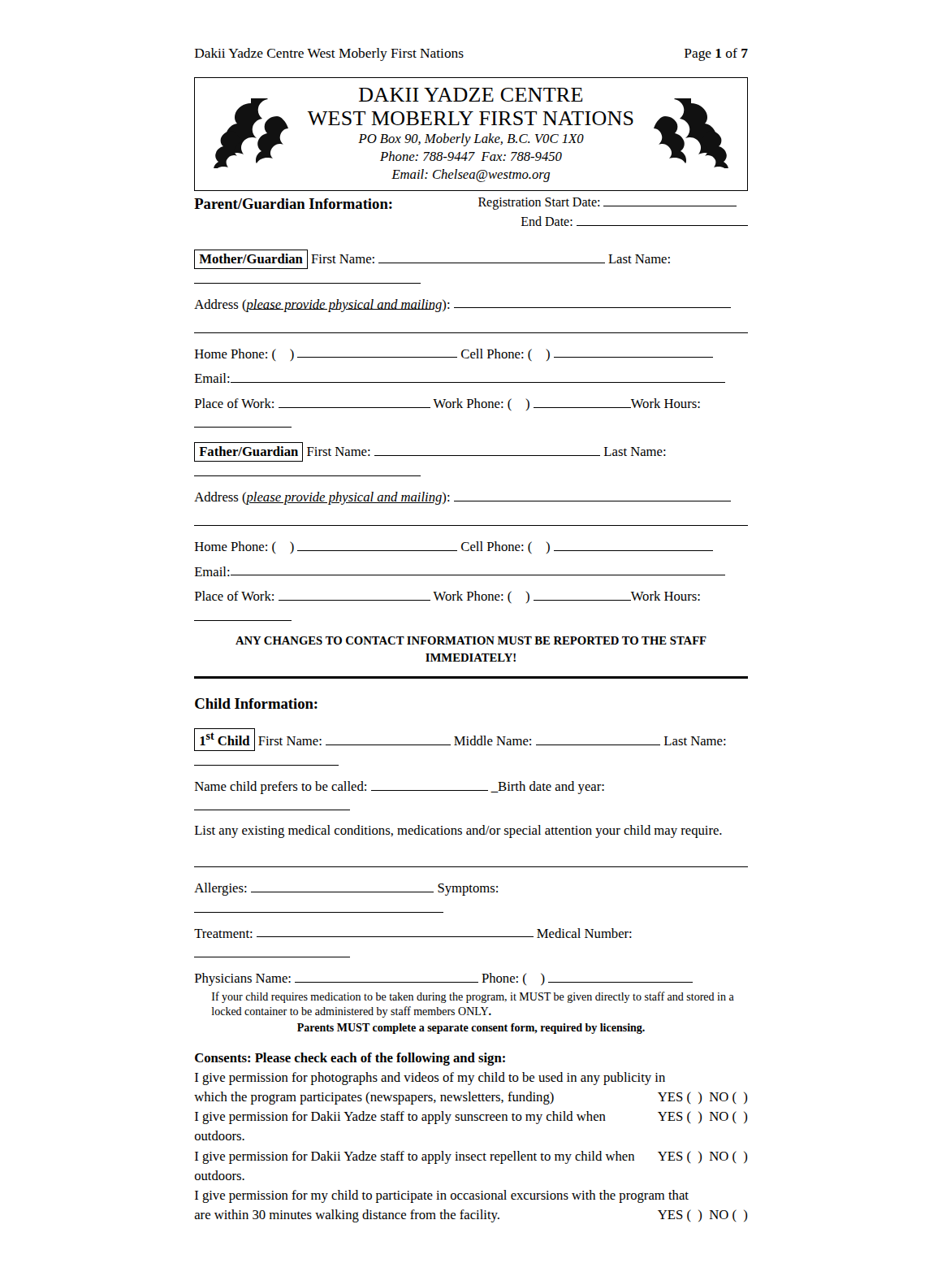Dakii Yadze Centre West Moberly First Nations
Page 1 of 7
DAKII YADZE CENTRE
WEST MOBERLY FIRST NATIONS
PO Box 90, Moberly Lake, B.C. V0C 1X0
Phone: 788-9447 Fax: 788-9450
Email: Chelsea@westmo.org
Parent/Guardian Information:
Registration Start Date:
End Date:
Mother/Guardian First Name: Last Name:
Address (please provide physical and mailing):
Home Phone: ( ) Cell Phone: ( )
Email:
Place of Work: Work Phone: ( ) Work Hours:
Father/Guardian First Name: Last Name:
Address (please provide physical and mailing):
Home Phone: ( ) Cell Phone: ( )
Email:
Place of Work: Work Phone: ( ) Work Hours:
ANY CHANGES TO CONTACT INFORMATION MUST BE REPORTED TO THE STAFF IMMEDIATELY!
Child Information:
1st Child First Name: Middle Name: Last Name:
Name child prefers to be called: _Birth date and year:
List any existing medical conditions, medications and/or special attention your child may require.
Allergies: Symptoms:
Treatment: Medical Number:
Physicians Name: Phone: ( )
If your child requires medication to be taken during the program, it MUST be given directly to staff and stored in a locked container to be administered by staff members ONLY.
Parents MUST complete a separate consent form, required by licensing.
Consents: Please check each of the following and sign:
I give permission for photographs and videos of my child to be used in any publicity in
which the program participates (newspapers, newsletters, funding) YES ( ) NO ( )
I give permission for Dakii Yadze staff to apply sunscreen to my child when outdoors. YES ( ) NO ( )
I give permission for Dakii Yadze staff to apply insect repellent to my child when outdoors. YES ( ) NO ( )
I give permission for my child to participate in occasional excursions with the program that
are within 30 minutes walking distance from the facility. YES ( ) NO ( )